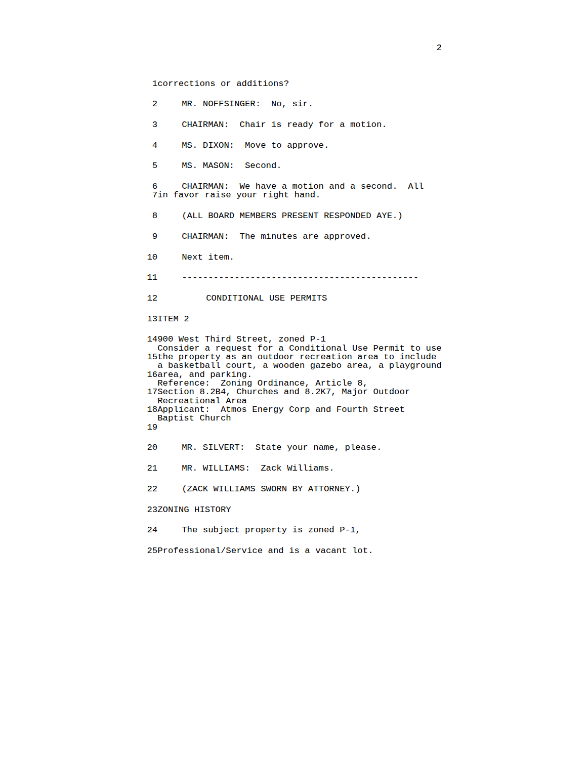2
| 1 | corrections or additions? |
| 2 | MR. NOFFSINGER: No, sir. |
| 3 | CHAIRMAN: Chair is ready for a motion. |
| 4 | MS. DIXON: Move to approve. |
| 5 | MS. MASON: Second. |
| 6 | CHAIRMAN: We have a motion and a second. All |
| 7 | in favor raise your right hand. |
| 8 | (ALL BOARD MEMBERS PRESENT RESPONDED AYE.) |
| 9 | CHAIRMAN: The minutes are approved. |
| 10 | Next item. |
| 11 | --------------------------------------------- |
| 12 | CONDITIONAL USE PERMITS |
| 13 | ITEM 2 |
| 14 | 900 West Third Street, zoned P-1 |
| | Consider a request for a Conditional Use Permit to use |
| 15 | the property as an outdoor recreation area to include |
| | a basketball court, a wooden gazebo area, a playground |
| 16 | area, and parking. |
| | Reference: Zoning Ordinance, Article 8, |
| 17 | Section 8.2B4, Churches and 8.2K7, Major Outdoor |
| | Recreational Area |
| 18 | Applicant: Atmos Energy Corp and Fourth Street |
| | Baptist Church |
| 19 | |
| 20 | MR. SILVERT: State your name, please. |
| 21 | MR. WILLIAMS: Zack Williams. |
| 22 | (ZACK WILLIAMS SWORN BY ATTORNEY.) |
| 23 | ZONING HISTORY |
| 24 | The subject property is zoned P-1, |
| 25 | Professional/Service and is a vacant lot. |